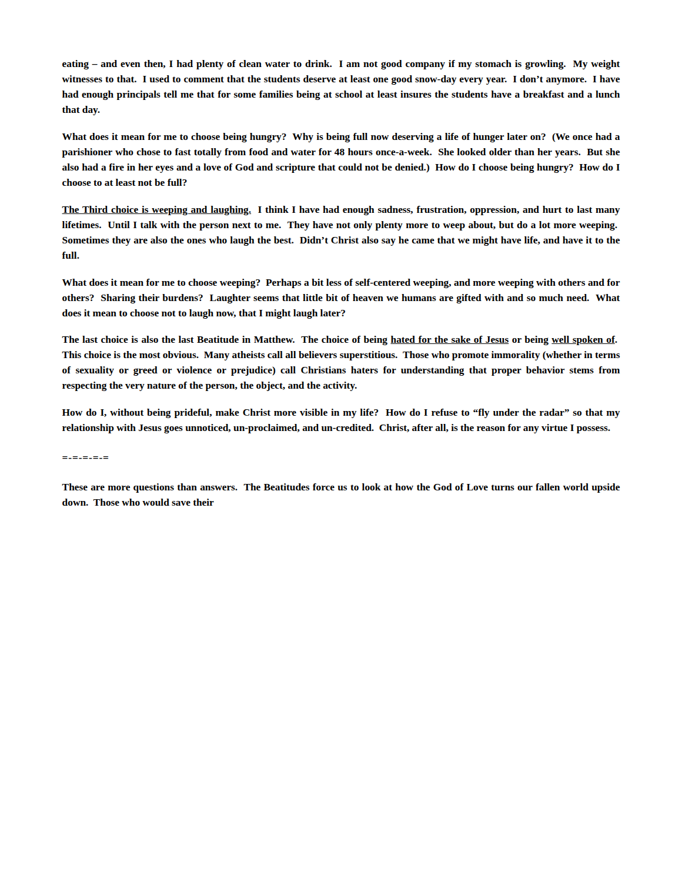eating – and even then, I had plenty of clean water to drink. I am not good company if my stomach is growling. My weight witnesses to that. I used to comment that the students deserve at least one good snow-day every year. I don’t anymore. I have had enough principals tell me that for some families being at school at least insures the students have a breakfast and a lunch that day.
What does it mean for me to choose being hungry? Why is being full now deserving a life of hunger later on? (We once had a parishioner who chose to fast totally from food and water for 48 hours once-a-week. She looked older than her years. But she also had a fire in her eyes and a love of God and scripture that could not be denied.) How do I choose being hungry? How do I choose to at least not be full?
The Third choice is weeping and laughing. I think I have had enough sadness, frustration, oppression, and hurt to last many lifetimes. Until I talk with the person next to me. They have not only plenty more to weep about, but do a lot more weeping. Sometimes they are also the ones who laugh the best. Didn’t Christ also say he came that we might have life, and have it to the full.
What does it mean for me to choose weeping? Perhaps a bit less of self-centered weeping, and more weeping with others and for others? Sharing their burdens? Laughter seems that little bit of heaven we humans are gifted with and so much need. What does it mean to choose not to laugh now, that I might laugh later?
The last choice is also the last Beatitude in Matthew. The choice of being hated for the sake of Jesus or being well spoken of. This choice is the most obvious. Many atheists call all believers superstitious. Those who promote immorality (whether in terms of sexuality or greed or violence or prejudice) call Christians haters for understanding that proper behavior stems from respecting the very nature of the person, the object, and the activity.
How do I, without being prideful, make Christ more visible in my life? How do I refuse to “fly under the radar” so that my relationship with Jesus goes unnoticed, un-proclaimed, and un-credited. Christ, after all, is the reason for any virtue I possess.
=-=-=-=-=
These are more questions than answers. The Beatitudes force us to look at how the God of Love turns our fallen world upside down. Those who would save their